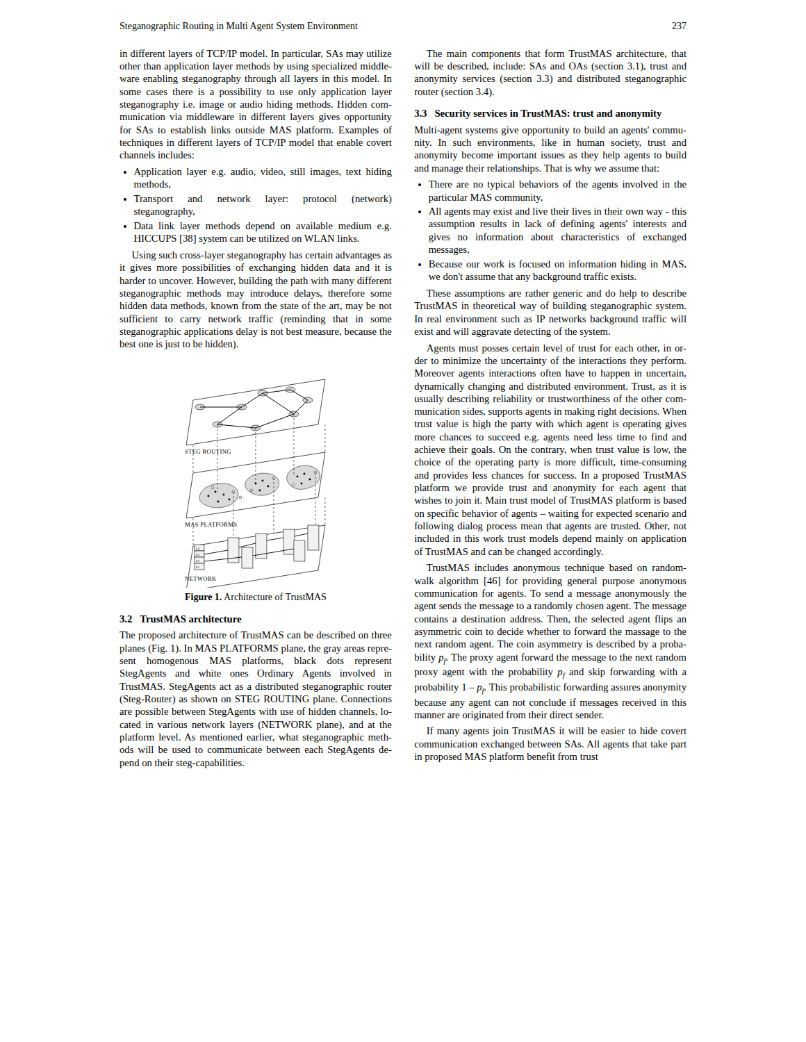Steganographic Routing in Multi Agent System Environment 237
in different layers of TCP/IP model. In particular, SAs may utilize other than application layer methods by using specialized middleware enabling steganography through all layers in this model. In some cases there is a possibility to use only application layer steganography i.e. image or audio hiding methods. Hidden communication via middleware in different layers gives opportunity for SAs to establish links outside MAS platform. Examples of techniques in different layers of TCP/IP model that enable covert channels includes:
Application layer e.g. audio, video, still images, text hiding methods,
Transport and network layer: protocol (network) steganography,
Data link layer methods depend on available medium e.g. HICCUPS [38] system can be utilized on WLAN links.
Using such cross-layer steganography has certain advantages as it gives more possibilities of exchanging hidden data and it is harder to uncover. However, building the path with many different steganographic methods may introduce delays, therefore some hidden data methods, known from the state of the art, may be not sufficient to carry network traffic (reminding that in some steganographic applications delay is not best measure, because the best one is just to be hidden).
STEG ROUTING MAS PLATFORMS L4 L3 L2 L1 NETWORK
Figure 1. Architecture of TrustMAS
3.2 TrustMAS architecture
The proposed architecture of TrustMAS can be described on three planes (Fig. 1). In MAS PLATFORMS plane, the gray areas represent homogenous MAS platforms, black dots represent StegAgents and white ones Ordinary Agents involved in TrustMAS. StegAgents act as a distributed steganographic router (Steg-Router) as shown on STEG ROUTING plane. Connections are possible between StegAgents with use of hidden channels, located in various network layers (NETWORK plane), and at the platform level. As mentioned earlier, what steganographic methods will be used to communicate between each StegAgents depend on their steg-capabilities.
The main components that form TrustMAS architecture, that will be described, include: SAs and OAs (section 3.1), trust and anonymity services (section 3.3) and distributed steganographic router (section 3.4).
3.3 Security services in TrustMAS: trust and anonymity
Multi-agent systems give opportunity to build an agents' community. In such environments, like in human society, trust and anonymity become important issues as they help agents to build and manage their relationships. That is why we assume that:
There are no typical behaviors of the agents involved in the particular MAS community,
All agents may exist and live their lives in their own way - this assumption results in lack of defining agents' interests and gives no information about characteristics of exchanged messages,
Because our work is focused on information hiding in MAS, we don't assume that any background traffic exists.
These assumptions are rather generic and do help to describe TrustMAS in theoretical way of building steganographic system. In real environment such as IP networks background traffic will exist and will aggravate detecting of the system.
Agents must posses certain level of trust for each other, in order to minimize the uncertainty of the interactions they perform. Moreover agents interactions often have to happen in uncertain, dynamically changing and distributed environment. Trust, as it is usually describing reliability or trustworthiness of the other communication sides, supports agents in making right decisions. When trust value is high the party with which agent is operating gives more chances to succeed e.g. agents need less time to find and achieve their goals. On the contrary, when trust value is low, the choice of the operating party is more difficult, time-consuming and provides less chances for success. In a proposed TrustMAS platform we provide trust and anonymity for each agent that wishes to join it. Main trust model of TrustMAS platform is based on specific behavior of agents – waiting for expected scenario and following dialog process mean that agents are trusted. Other, not included in this work trust models depend mainly on application of TrustMAS and can be changed accordingly.
TrustMAS includes anonymous technique based on random-walk algorithm [46] for providing general purpose anonymous communication for agents. To send a message anonymously the agent sends the message to a randomly chosen agent. The message contains a destination address. Then, the selected agent flips an asymmetric coin to decide whether to forward the massage to the next random agent. The coin asymmetry is described by a probability pf. The proxy agent forward the message to the next random proxy agent with the probability pf and skip forwarding with a probability 1 – pf. This probabilistic forwarding assures anonymity because any agent can not conclude if messages received in this manner are originated from their direct sender.
If many agents join TrustMAS it will be easier to hide covert communication exchanged between SAs. All agents that take part in proposed MAS platform benefit from trust